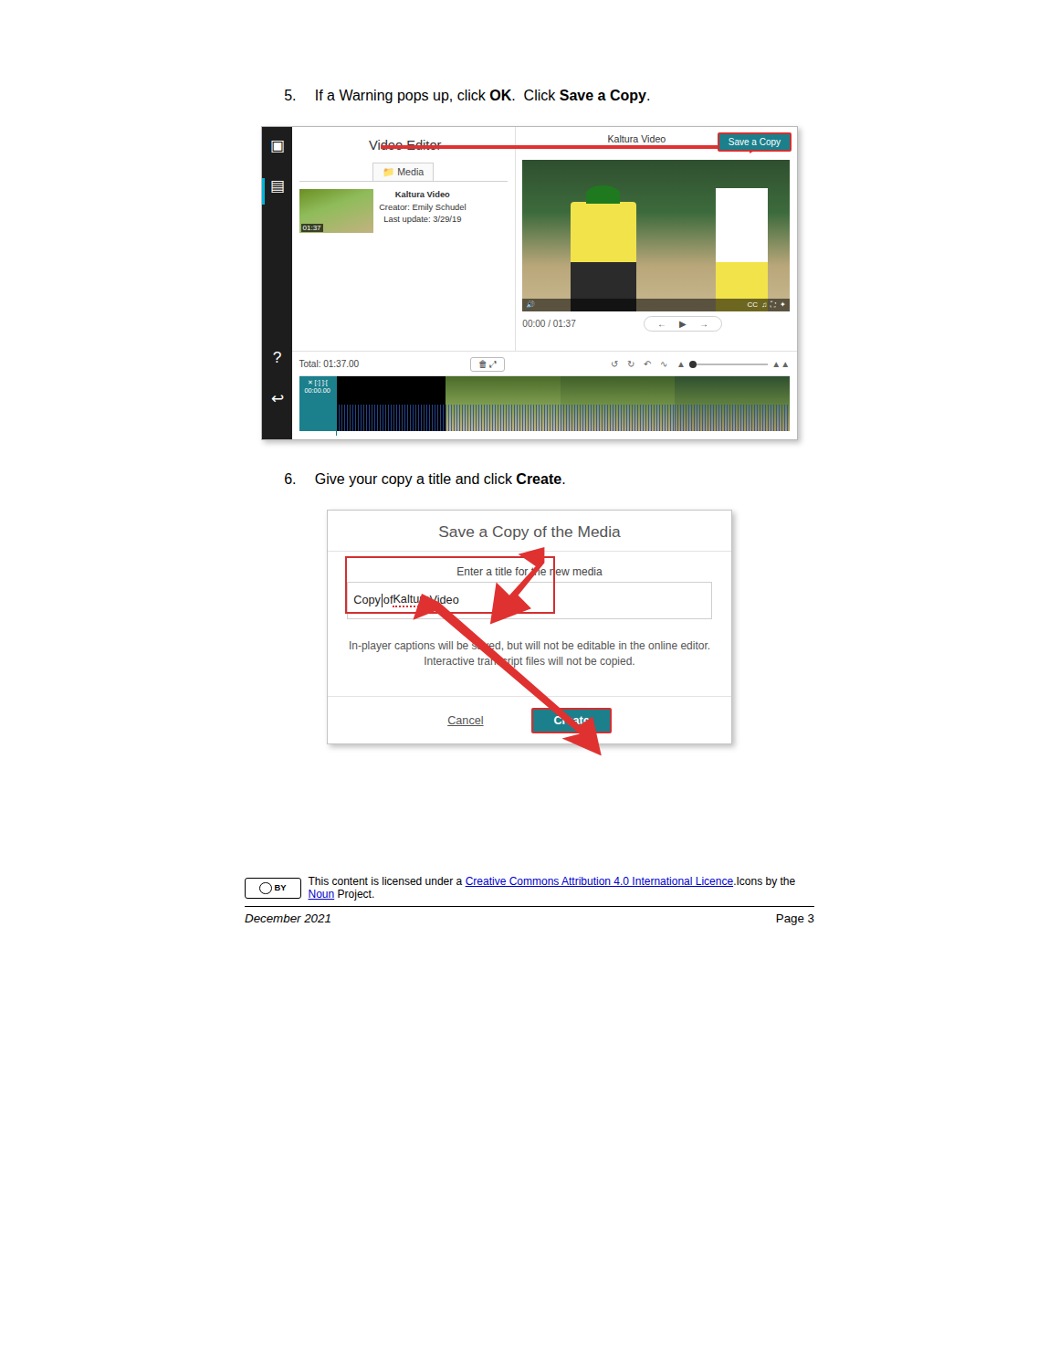5. If a Warning pops up, click OK. Click Save a Copy.
▣
▤
?
↩
Video Editor
📁 Media
01:37
Kaltura Video Creator: Emily Schudel
Last update: 3/29/19
Kaltura Video
Save a Copy
🔊 CC♫⛶✦
00:00 / 01:37 ←▶→
Total: 01:37.00 🗑 ⤢ ↺↻↶∿ ▲ ▲▲
✕ [:] ]:[ 00:00.00
6. Give your copy a title and click Create.
Save a Copy of the Media
Enter a title for the new media
Copy of Kaltura Video
In-player captions will be saved, but will not be editable in the online editor.
Interactive transcript files will not be copied.
Cancel Create
BY This content is licensed under a Creative Commons Attribution 4.0 International Licence.Icons by the Noun Project.
December 2021 Page 3